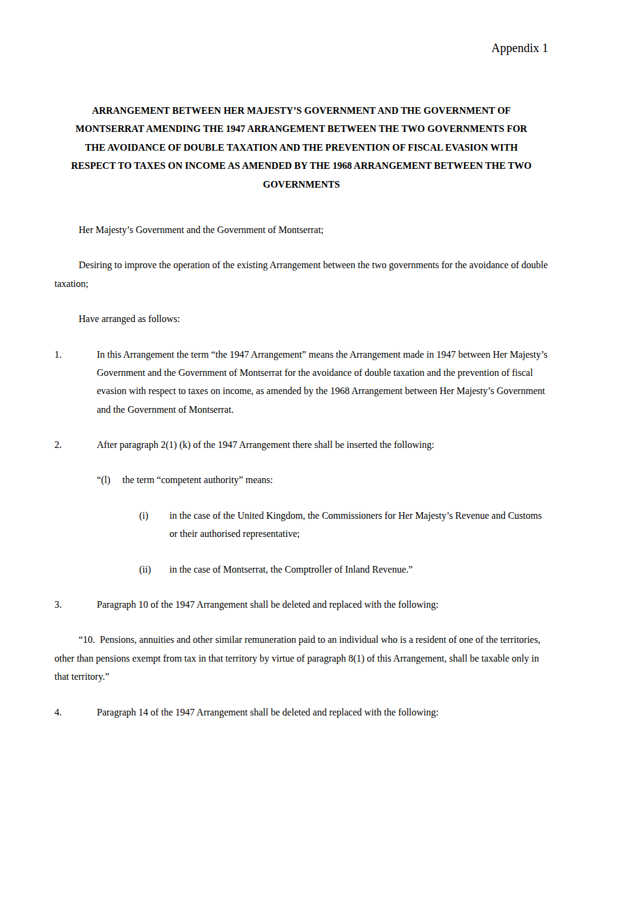Appendix 1
Arrangement between Her Majesty’s Government and the Government of Montserrat amending the 1947 Arrangement between the two Governments for the avoidance of double taxation and the prevention of fiscal evasion with respect to taxes on income as amended by the 1968 Arrangement between the two Governments
Her Majesty’s Government and the Government of Montserrat;
Desiring to improve the operation of the existing Arrangement between the two governments for the avoidance of double taxation;
Have arranged as follows:
1.
In this Arrangement the term “the 1947 Arrangement” means the Arrangement made in 1947 between Her Majesty’s Government and the Government of Montserrat for the avoidance of double taxation and the prevention of fiscal evasion with respect to taxes on income, as amended by the 1968 Arrangement between Her Majesty’s Government and the Government of Montserrat.
2.
After paragraph 2(1) (k) of the 1947 Arrangement there shall be inserted the following:
“(l) the term “competent authority” means:
(i)
in the case of the United Kingdom, the Commissioners for Her Majesty’s Revenue and Customs or their authorised representative;
(ii)
in the case of Montserrat, the Comptroller of Inland Revenue.”
3.
Paragraph 10 of the 1947 Arrangement shall be deleted and replaced with the following:
“10. Pensions, annuities and other similar remuneration paid to an individual who is a resident of one of the territories, other than pensions exempt from tax in that territory by virtue of paragraph 8(1) of this Arrangement, shall be taxable only in that territory.”
4.
Paragraph 14 of the 1947 Arrangement shall be deleted and replaced with the following: